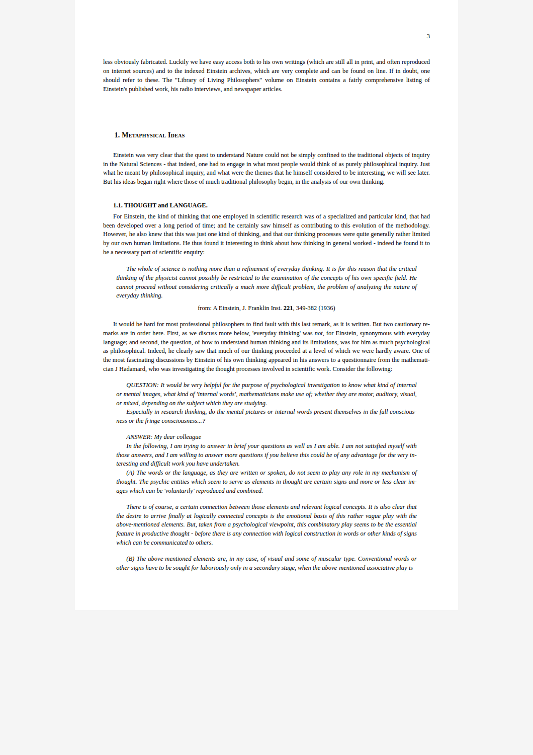3
less obviously fabricated. Luckily we have easy access both to his own writings (which are still all in print, and often reproduced on internet sources) and to the indexed Einstein archives, which are very complete and can be found on line. If in doubt, one should refer to these. The "Library of Living Philosophers" volume on Einstein contains a fairly comprehensive listing of Einstein's published work, his radio interviews, and newspaper articles.
1. Metaphysical Ideas
Einstein was very clear that the quest to understand Nature could not be simply confined to the traditional objects of inquiry in the Natural Sciences - that indeed, one had to engage in what most people would think of as purely philosophical inquiry. Just what he meant by philosophical inquiry, and what were the themes that he himself considered to be interesting, we will see later. But his ideas began right where those of much traditional philosophy begin, in the analysis of our own thinking.
1.1. THOUGHT and LANGUAGE.
For Einstein, the kind of thinking that one employed in scientific research was of a specialized and particular kind, that had been developed over a long period of time; and he certainly saw himself as contributing to this evolution of the methodology. However, he also knew that this was just one kind of thinking, and that our thinking processes were quite generally rather limited by our own human limitations. He thus found it interesting to think about how thinking in general worked - indeed he found it to be a necessary part of scientific enquiry:
The whole of science is nothing more than a refinement of everyday thinking. It is for this reason that the critical thinking of the physicist cannot possibly be restricted to the examination of the concepts of his own specific field. He cannot proceed without considering critically a much more difficult problem, the problem of analyzing the nature of everyday thinking.
from: A Einstein, J. Franklin Inst. 221, 349-382 (1936)
It would be hard for most professional philosophers to find fault with this last remark, as it is written. But two cautionary remarks are in order here. First, as we discuss more below, 'everyday thinking' was not, for Einstein, synonymous with everyday language; and second, the question, of how to understand human thinking and its limitations, was for him as much psychological as philosophical. Indeed, he clearly saw that much of our thinking proceeded at a level of which we were hardly aware. One of the most fascinating discussions by Einstein of his own thinking appeared in his answers to a questionnaire from the mathematician J Hadamard, who was investigating the thought processes involved in scientific work. Consider the following:
QUESTION: It would be very helpful for the purpose of psychological investigation to know what kind of internal or mental images, what kind of 'internal words', mathematicians make use of; whether they are motor, auditory, visual, or mixed, depending on the subject which they are studying.
Especially in research thinking, do the mental pictures or internal words present themselves in the full consciousness or the fringe consciousness...?
ANSWER: My dear colleague
In the following, I am trying to answer in brief your questions as well as I am able. I am not satisfied myself with those answers, and I am willing to answer more questions if you believe this could be of any advantage for the very interesting and difficult work you have undertaken.
(A) The words or the language, as they are written or spoken, do not seem to play any role in my mechanism of thought. The psychic entities which seem to serve as elements in thought are certain signs and more or less clear images which can be 'voluntarily' reproduced and combined.
There is of course, a certain connection between those elements and relevant logical concepts. It is also clear that the desire to arrive finally at logically connected concepts is the emotional basis of this rather vague play with the above-mentioned elements. But, taken from a psychological viewpoint, this combinatory play seems to be the essential feature in productive thought - before there is any connection with logical construction in words or other kinds of signs which can be communicated to others.
(B) The above-mentioned elements are, in my case, of visual and some of muscular type. Conventional words or other signs have to be sought for laboriously only in a secondary stage, when the above-mentioned associative play is